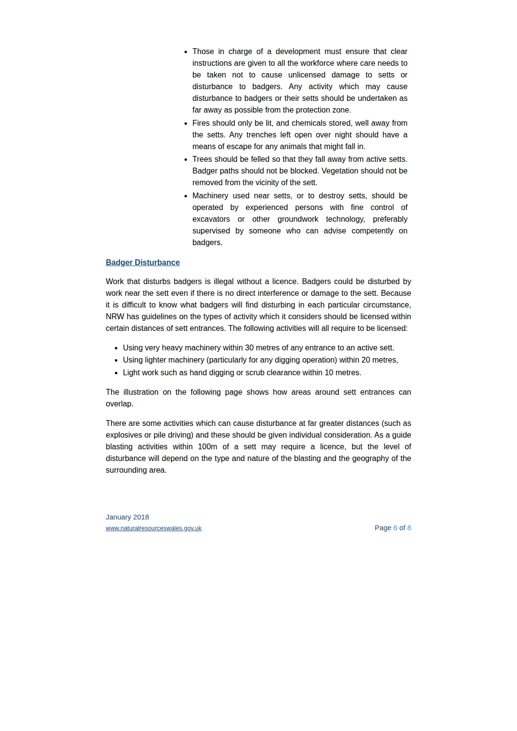Those in charge of a development must ensure that clear instructions are given to all the workforce where care needs to be taken not to cause unlicensed damage to setts or disturbance to badgers. Any activity which may cause disturbance to badgers or their setts should be undertaken as far away as possible from the protection zone.
Fires should only be lit, and chemicals stored, well away from the setts. Any trenches left open over night should have a means of escape for any animals that might fall in.
Trees should be felled so that they fall away from active setts. Badger paths should not be blocked. Vegetation should not be removed from the vicinity of the sett.
Machinery used near setts, or to destroy setts, should be operated by experienced persons with fine control of excavators or other groundwork technology, preferably supervised by someone who can advise competently on badgers.
Badger Disturbance
Work that disturbs badgers is illegal without a licence. Badgers could be disturbed by work near the sett even if there is no direct interference or damage to the sett. Because it is difficult to know what badgers will find disturbing in each particular circumstance, NRW has guidelines on the types of activity which it considers should be licensed within certain distances of sett entrances. The following activities will all require to be licensed:
Using very heavy machinery within 30 metres of any entrance to an active sett.
Using lighter machinery (particularly for any digging operation) within 20 metres,
Light work such as hand digging or scrub clearance within 10 metres.
The illustration on the following page shows how areas around sett entrances can overlap.
There are some activities which can cause disturbance at far greater distances (such as explosives or pile driving) and these should be given individual consideration. As a guide blasting activities within 100m of a sett may require a licence, but the level of disturbance will depend on the type and nature of the blasting and the geography of the surrounding area.
January 2018
www.naturalresourceswales.gov.uk Page 6 of 8